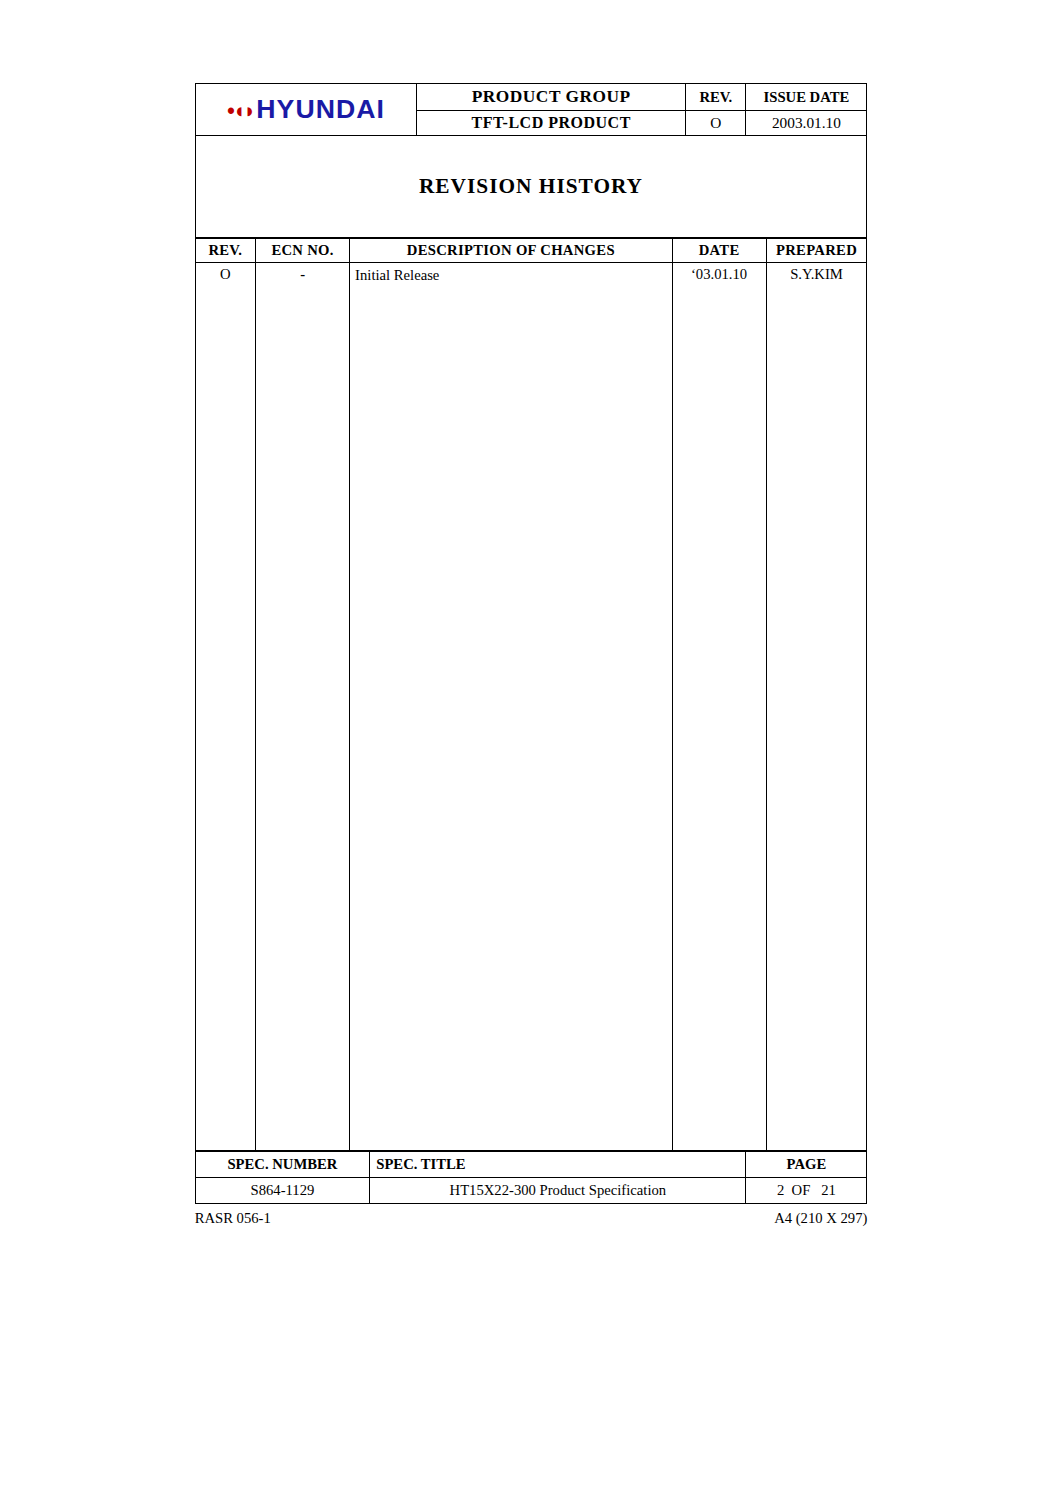| •◖◗ HYUNDAI | PRODUCT GROUP | REV. | ISSUE DATE |
| TFT-LCD PRODUCT | O | 2003.01.10 |
| REVISION HISTORY |
| REV. | ECN NO. | DESCRIPTION OF CHANGES | DATE | PREPARED |
| --- | --- | --- | --- | --- |
| O | - | Initial Release | ‘03.01.10 | S.Y.KIM |
| SPEC. NUMBER | SPEC. TITLE | PAGE |
| S864-1129 | HT15X22-300 Product Specification | 2 OF 21 |
RASR 056-1 A4 (210 X 297)